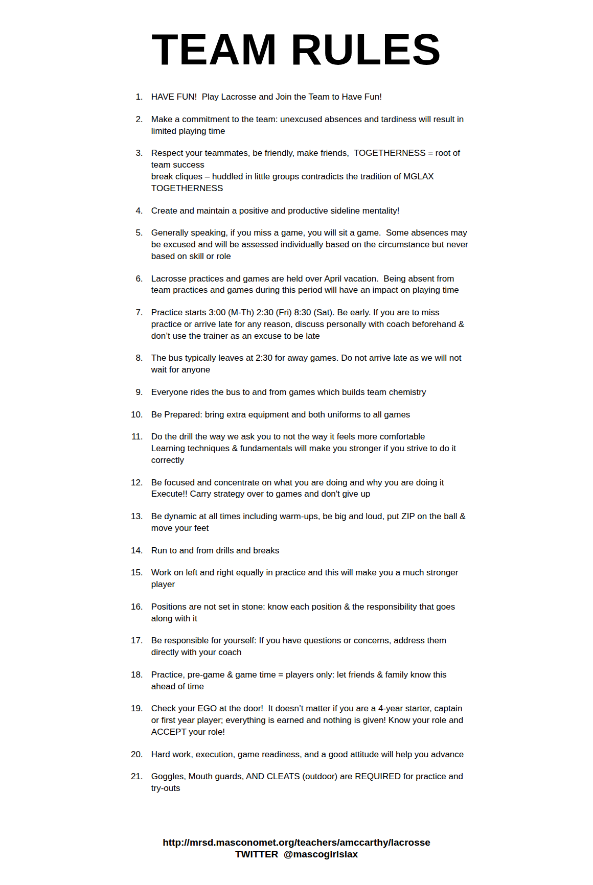TEAM RULES
HAVE FUN! Play Lacrosse and Join the Team to Have Fun!
Make a commitment to the team: unexcused absences and tardiness will result in limited playing time
Respect your teammates, be friendly, make friends, TOGETHERNESS = root of team success
break cliques – huddled in little groups contradicts the tradition of MGLAX TOGETHERNESS
Create and maintain a positive and productive sideline mentality!
Generally speaking, if you miss a game, you will sit a game. Some absences may be excused and will be assessed individually based on the circumstance but never based on skill or role
Lacrosse practices and games are held over April vacation. Being absent from team practices and games during this period will have an impact on playing time
Practice starts 3:00 (M-Th) 2:30 (Fri) 8:30 (Sat). Be early. If you are to miss practice or arrive late for any reason, discuss personally with coach beforehand & don’t use the trainer as an excuse to be late
The bus typically leaves at 2:30 for away games. Do not arrive late as we will not wait for anyone
Everyone rides the bus to and from games which builds team chemistry
Be Prepared: bring extra equipment and both uniforms to all games
Do the drill the way we ask you to not the way it feels more comfortable
Learning techniques & fundamentals will make you stronger if you strive to do it correctly
Be focused and concentrate on what you are doing and why you are doing it
Execute!! Carry strategy over to games and don't give up
Be dynamic at all times including warm-ups, be big and loud, put ZIP on the ball & move your feet
Run to and from drills and breaks
Work on left and right equally in practice and this will make you a much stronger player
Positions are not set in stone: know each position & the responsibility that goes along with it
Be responsible for yourself: If you have questions or concerns, address them directly with your coach
Practice, pre-game & game time = players only: let friends & family know this ahead of time
Check your EGO at the door! It doesn’t matter if you are a 4-year starter, captain or first year player; everything is earned and nothing is given! Know your role and ACCEPT your role!
Hard work, execution, game readiness, and a good attitude will help you advance
Goggles, Mouth guards, AND CLEATS (outdoor) are REQUIRED for practice and try-outs
http://mrsd.masconomet.org/teachers/amccarthy/lacrosse TWITTER @mascogirlslax